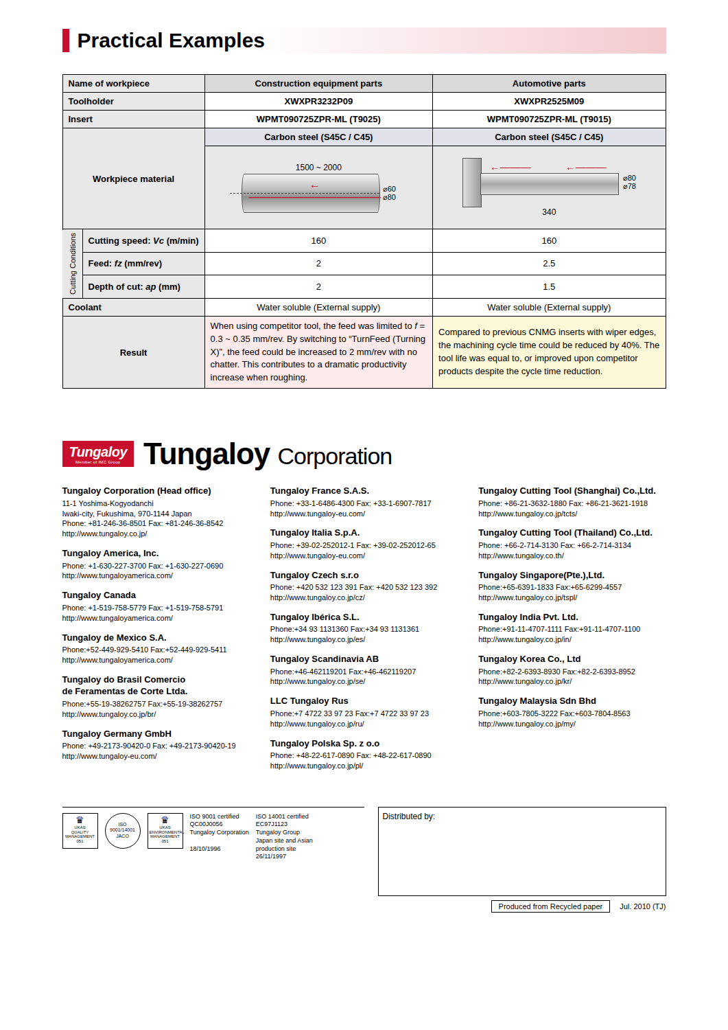Practical Examples
| Name of workpiece | Construction equipment parts | Automotive parts |
| Toolholder | XWXPR3232P09 | XWXPR2525M09 |
| Insert | WPMT090725ZPR-ML (T9025) | WPMT090725ZPR-ML (T9015) |
| Workpiece material | Carbon steel (S45C / C45) | Carbon steel (S45C / C45) |
| 1500 ~ 2000 ←———————————— ⌀60 ⌀80 | ←——— ←——— ⌀80 ⌀78 340 |
| Cutting Conditions | Cutting speed: Vc (m/min) | 160 | 160 |
| Feed: fz (mm/rev) | 2 | 2.5 |
| Depth of cut: ap (mm) | 2 | 1.5 |
| Coolant | Water soluble (External supply) | Water soluble (External supply) |
| Result | When using competitor tool, the feed was limited to f = 0.3 ~ 0.35 mm/rev. By switching to “TurnFeed (Turning X)”, the feed could be increased to 2 mm/rev with no chatter. This contributes to a dramatic productivity increase when roughing. | Compared to previous CNMG inserts with wiper edges, the machining cycle time could be reduced by 40%. The tool life was equal to, or improved upon competitor products despite the cycle time reduction. |
Tungaloy
Member of IMC Group
Tungaloy Corporation
Tungaloy Corporation (Head office)
11-1 Yoshima-Kogyodanchi
Iwaki-city, Fukushima, 970-1144 Japan
Phone: +81-246-36-8501 Fax: +81-246-36-8542
http://www.tungaloy.co.jp/
Tungaloy America, Inc.
Phone: +1-630-227-3700 Fax: +1-630-227-0690
http://www.tungaloyamerica.com/
Tungaloy Canada
Phone: +1-519-758-5779 Fax: +1-519-758-5791
http://www.tungaloyamerica.com/
Tungaloy de Mexico S.A.
Phone:+52-449-929-5410 Fax:+52-449-929-5411
http://www.tungaloyamerica.com/
Tungaloy do Brasil Comercio
de Feramentas de Corte Ltda.
Phone:+55-19-38262757 Fax:+55-19-38262757
http://www.tungaloy.co.jp/br/
Tungaloy Germany GmbH
Phone: +49-2173-90420-0 Fax: +49-2173-90420-19
http://www.tungaloy-eu.com/
Tungaloy France S.A.S.
Phone: +33-1-6486-4300 Fax: +33-1-6907-7817
http://www.tungaloy-eu.com/
Tungaloy Italia S.p.A.
Phone: +39-02-252012-1 Fax: +39-02-252012-65
http://www.tungaloy-eu.com/
Tungaloy Czech s.r.o
Phone: +420 532 123 391 Fax: +420 532 123 392
http://www.tungaloy.co.jp/cz/
Tungaloy Ibérica S.L.
Phone:+34 93 1131360 Fax:+34 93 1131361
http://www.tungaloy.co.jp/es/
Tungaloy Scandinavia AB
Phone:+46-462119201 Fax:+46-462119207
http://www.tungaloy.co.jp/se/
LLC Tungaloy Rus
Phone:+7 4722 33 97 23 Fax:+7 4722 33 97 23
http://www.tungaloy.co.jp/ru/
Tungaloy Polska Sp. z o.o
Phone: +48-22-617-0890 Fax: +48-22-617-0890
http://www.tungaloy.co.jp/pl/
Tungaloy Cutting Tool (Shanghai) Co.,Ltd.
Phone: +86-21-3632-1880 Fax: +86-21-3621-1918
http://www.tungaloy.co.jp/tcts/
Tungaloy Cutting Tool (Thailand) Co.,Ltd.
Phone: +66-2-714-3130 Fax: +66-2-714-3134
http://www.tungaloy.co.th/
Tungaloy Singapore(Pte.),Ltd.
Phone:+65-6391-1833 Fax:+65-6299-4557
http://www.tungaloy.co.jp/tspl/
Tungaloy India Pvt. Ltd.
Phone:+91-11-4707-1111 Fax:+91-11-4707-1100
http://www.tungaloy.co.jp/in/
Tungaloy Korea Co., Ltd
Phone:+82-2-6393-8930 Fax:+82-2-6393-8952
http://www.tungaloy.co.jp/kr/
Tungaloy Malaysia Sdn Bhd
Phone:+603-7805-3222 Fax:+603-7804-8563
http://www.tungaloy.co.jp/my/
♛
UKAS
QUALITY
MANAGEMENT
051
ISO
9001/14001
JACO
♛
UKAS
ENVIRONMENTAL
MANAGEMENT
051
ISO 9001 certified
QC00J0056
Tungaloy Corporation
18/10/1996
ISO 14001 certified
EC97J1123
Tungaloy Group
Japan site and Asian
production site
26/11/1997
Distributed by:
Produced from Recycled paper Jul. 2010 (TJ)